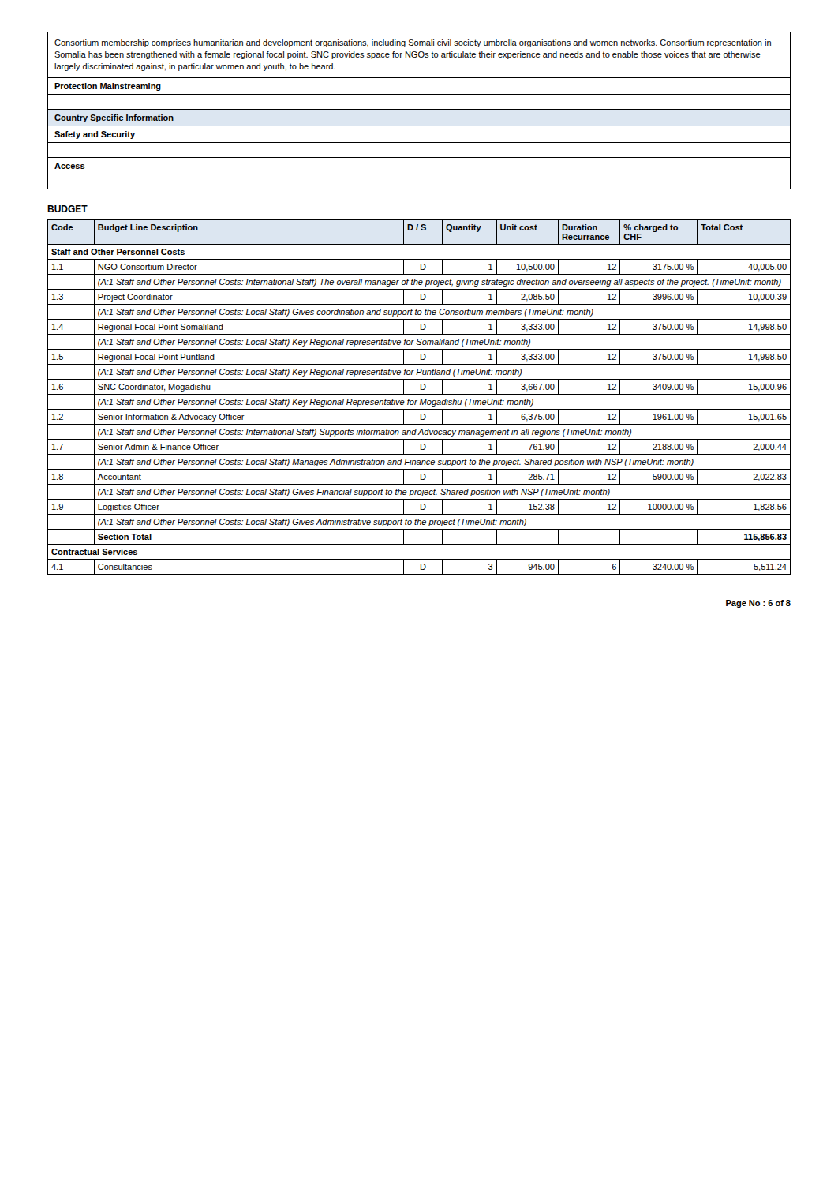Consortium membership comprises humanitarian and development organisations, including Somali civil society umbrella organisations and women networks. Consortium representation in Somalia has been strengthened with a female regional focal point. SNC provides space for NGOs to articulate their experience and needs and to enable those voices that are otherwise largely discriminated against, in particular women and youth, to be heard.
Protection Mainstreaming
Country Specific Information
Safety and Security
Access
BUDGET
| Code | Budget Line Description | D / S | Quantity | Unit cost | Duration Recurrance | % charged to CHF | Total Cost |
| --- | --- | --- | --- | --- | --- | --- | --- |
| Staff and Other Personnel Costs |
| 1.1 | NGO Consortium Director | D | 1 | 10,500.00 | 12 | 3175.00 % | 40,005.00 |
| | (A:1 Staff and Other Personnel Costs: International Staff) The overall manager of the project, giving strategic direction and overseeing all aspects of the project. (TimeUnit: month) |
| 1.3 | Project Coordinator | D | 1 | 2,085.50 | 12 | 3996.00 % | 10,000.39 |
| | (A:1 Staff and Other Personnel Costs: Local Staff) Gives coordination and support to the Consortium members (TimeUnit: month) |
| 1.4 | Regional Focal Point Somaliland | D | 1 | 3,333.00 | 12 | 3750.00 % | 14,998.50 |
| | (A:1 Staff and Other Personnel Costs: Local Staff) Key Regional representative for Somaliland (TimeUnit: month) |
| 1.5 | Regional Focal Point Puntland | D | 1 | 3,333.00 | 12 | 3750.00 % | 14,998.50 |
| | (A:1 Staff and Other Personnel Costs: Local Staff) Key Regional representative for Puntland (TimeUnit: month) |
| 1.6 | SNC Coordinator, Mogadishu | D | 1 | 3,667.00 | 12 | 3409.00 % | 15,000.96 |
| | (A:1 Staff and Other Personnel Costs: Local Staff) Key Regional Representative for Mogadishu (TimeUnit: month) |
| 1.2 | Senior Information & Advocacy Officer | D | 1 | 6,375.00 | 12 | 1961.00 % | 15,001.65 |
| | (A:1 Staff and Other Personnel Costs: International Staff) Supports information and Advocacy management in all regions (TimeUnit: month) |
| 1.7 | Senior Admin & Finance Officer | D | 1 | 761.90 | 12 | 2188.00 % | 2,000.44 |
| | (A:1 Staff and Other Personnel Costs: Local Staff) Manages Administration and Finance support to the project. Shared position with NSP (TimeUnit: month) |
| 1.8 | Accountant | D | 1 | 285.71 | 12 | 5900.00 % | 2,022.83 |
| | (A:1 Staff and Other Personnel Costs: Local Staff) Gives Financial support to the project. Shared position with NSP (TimeUnit: month) |
| 1.9 | Logistics Officer | D | 1 | 152.38 | 12 | 10000.00 % | 1,828.56 |
| | (A:1 Staff and Other Personnel Costs: Local Staff) Gives Administrative support to the project (TimeUnit: month) |
| | Section Total | | | | | | 115,856.83 |
| Contractual Services |
| 4.1 | Consultancies | D | 3 | 945.00 | 6 | 3240.00 % | 5,511.24 |
Page No : 6 of 8